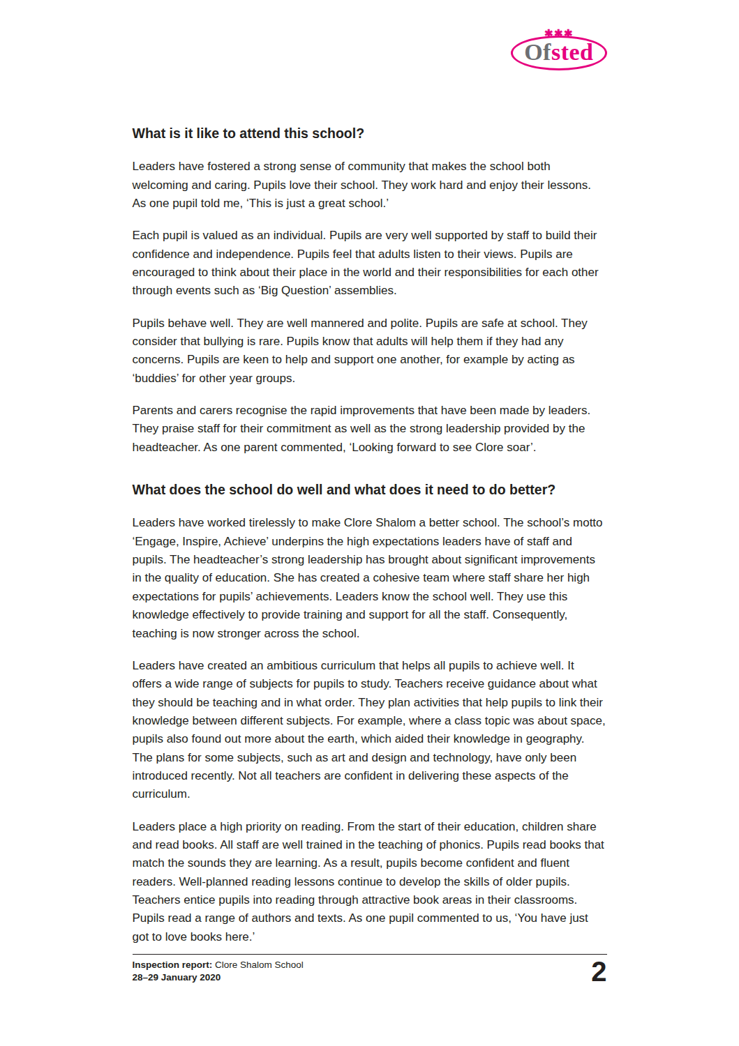✱✱✱
Ofsted
What is it like to attend this school?
Leaders have fostered a strong sense of community that makes the school both welcoming and caring. Pupils love their school. They work hard and enjoy their lessons. As one pupil told me, ‘This is just a great school.’
Each pupil is valued as an individual. Pupils are very well supported by staff to build their confidence and independence. Pupils feel that adults listen to their views. Pupils are encouraged to think about their place in the world and their responsibilities for each other through events such as ‘Big Question’ assemblies.
Pupils behave well. They are well mannered and polite. Pupils are safe at school. They consider that bullying is rare. Pupils know that adults will help them if they had any concerns. Pupils are keen to help and support one another, for example by acting as ‘buddies’ for other year groups.
Parents and carers recognise the rapid improvements that have been made by leaders. They praise staff for their commitment as well as the strong leadership provided by the headteacher. As one parent commented, ‘Looking forward to see Clore soar’.
What does the school do well and what does it need to do better?
Leaders have worked tirelessly to make Clore Shalom a better school. The school’s motto ‘Engage, Inspire, Achieve’ underpins the high expectations leaders have of staff and pupils. The headteacher’s strong leadership has brought about significant improvements in the quality of education. She has created a cohesive team where staff share her high expectations for pupils’ achievements. Leaders know the school well. They use this knowledge effectively to provide training and support for all the staff. Consequently, teaching is now stronger across the school.
Leaders have created an ambitious curriculum that helps all pupils to achieve well. It offers a wide range of subjects for pupils to study. Teachers receive guidance about what they should be teaching and in what order. They plan activities that help pupils to link their knowledge between different subjects. For example, where a class topic was about space, pupils also found out more about the earth, which aided their knowledge in geography. The plans for some subjects, such as art and design and technology, have only been introduced recently. Not all teachers are confident in delivering these aspects of the curriculum.
Leaders place a high priority on reading. From the start of their education, children share and read books. All staff are well trained in the teaching of phonics. Pupils read books that match the sounds they are learning. As a result, pupils become confident and fluent readers. Well-planned reading lessons continue to develop the skills of older pupils. Teachers entice pupils into reading through attractive book areas in their classrooms. Pupils read a range of authors and texts. As one pupil commented to us, ‘You have just got to love books here.’
Inspection report: Clore Shalom School
28–29 January 2020
2